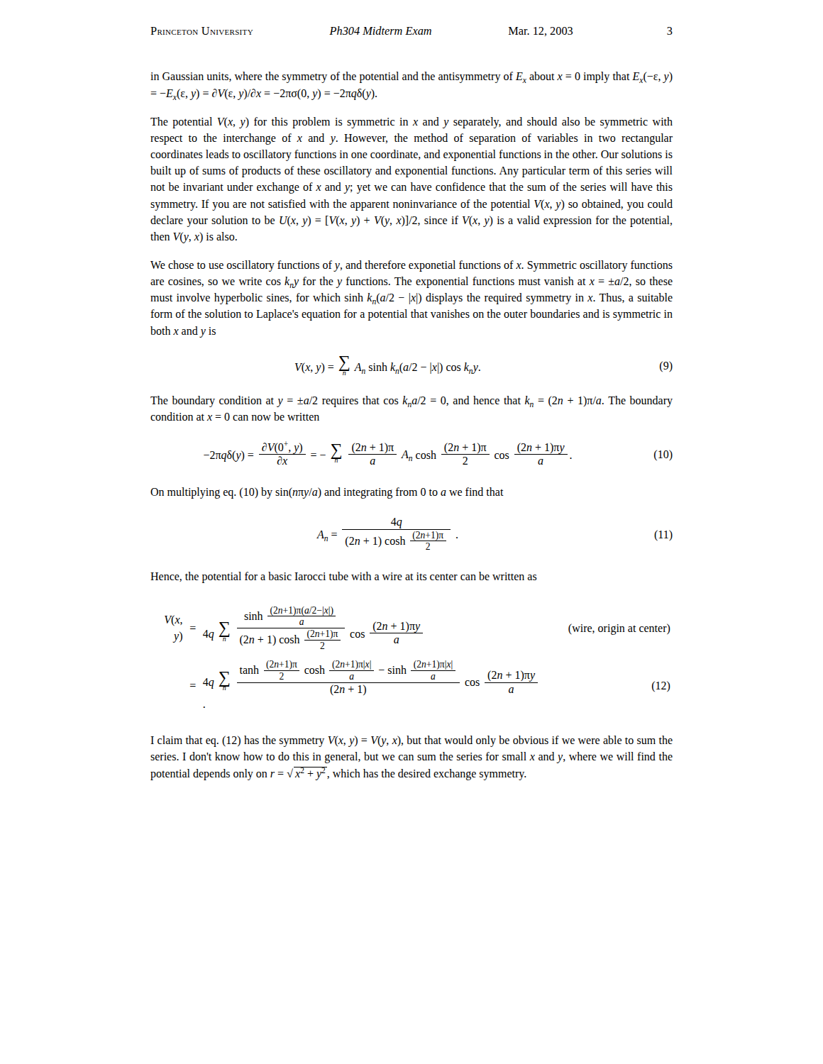Princeton University Ph304 Midterm Exam Mar. 12, 2003 3
in Gaussian units, where the symmetry of the potential and the antisymmetry of Ex about x = 0 imply that Ex(−ε, y) = −Ex(ε, y) = ∂V(ε, y)/∂x = −2πσ(0, y) = −2πqδ(y).
The potential V(x, y) for this problem is symmetric in x and y separately, and should also be symmetric with respect to the interchange of x and y. However, the method of separation of variables in two rectangular coordinates leads to oscillatory functions in one coordinate, and exponential functions in the other. Our solutions is built up of sums of products of these oscillatory and exponential functions. Any particular term of this series will not be invariant under exchange of x and y; yet we can have confidence that the sum of the series will have this symmetry. If you are not satisfied with the apparent noninvariance of the potential V(x, y) so obtained, you could declare your solution to be U(x, y) = [V(x, y) + V(y, x)]/2, since if V(x, y) is a valid expression for the potential, then V(y, x) is also.
We chose to use oscillatory functions of y, and therefore exponetial functions of x. Symmetric oscillatory functions are cosines, so we write cos kny for the y functions. The exponential functions must vanish at x = ±a/2, so these must involve hyperbolic sines, for which sinh kn(a/2 − |x|) displays the required symmetry in x. Thus, a suitable form of the solution to Laplace's equation for a potential that vanishes on the outer boundaries and is symmetric in both x and y is
V(x, y) = ∑n An sinh kn(a/2 − |x|) cos kny. (9)
The boundary condition at y = ±a/2 requires that cos kna/2 = 0, and hence that kn = (2n + 1)π/a. The boundary condition at x = 0 can now be written
−2πqδ(y) = ∂V(0+, y)∂x = − ∑n (2n + 1)π a An cosh (2n + 1)π 2 cos (2n + 1)πy a. (10)
On multiplying eq. (10) by sin(nπy/a) and integrating from 0 to a we find that
An = 4q (2n + 1) cosh (2n+1)π 2 . (11)
Hence, the potential for a basic Iarocci tube with a wire at its center can be written as
| V ( x , y ) | = | 4 q ∑ n sinh (2 n +1)π( a /2−/ x /) a (2 n + 1) cosh (2 n +1)π 2 cos (2 n + 1)π y a | (wire, origin at center) |
| | = | 4 q ∑ n tanh (2 n +1)π 2 cosh (2 n +1)π/ x / a − sinh (2 n +1)π/ x / a (2 n + 1) cos (2 n + 1)π y a . | (12) |
I claim that eq. (12) has the symmetry V(x, y) = V(y, x), but that would only be obvious if we were able to sum the series. I don't know how to do this in general, but we can sum the series for small x and y, where we will find the potential depends only on r = √x2 + y2, which has the desired exchange symmetry.